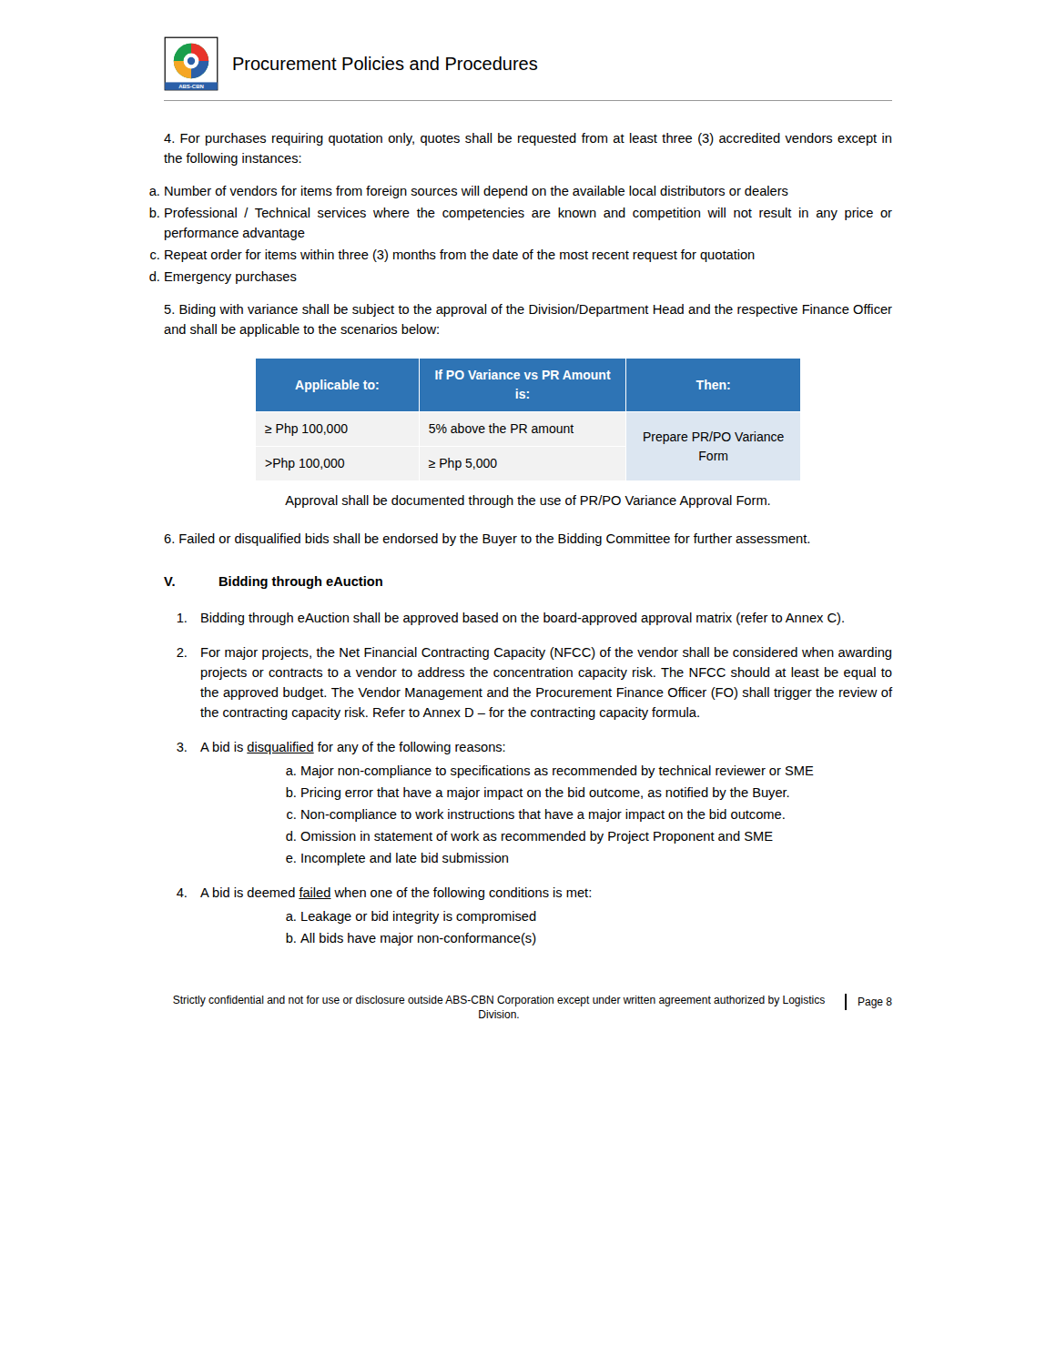ABS-CBN
Procurement Policies and Procedures
4. For purchases requiring quotation only, quotes shall be requested from at least three (3) accredited vendors except in the following instances:
Number of vendors for items from foreign sources will depend on the available local distributors or dealers
Professional / Technical services where the competencies are known and competition will not result in any price or performance advantage
Repeat order for items within three (3) months from the date of the most recent request for quotation
Emergency purchases
5. Biding with variance shall be subject to the approval of the Division/Department Head and the respective Finance Officer and shall be applicable to the scenarios below:
| Applicable to: | If PO Variance vs PR Amount is: | Then: |
| --- | --- | --- |
| ≥ Php 100,000 | 5% above the PR amount | Prepare PR/PO Variance Form |
| >Php 100,000 | ≥ Php 5,000 |
Approval shall be documented through the use of PR/PO Variance Approval Form.
6. Failed or disqualified bids shall be endorsed by the Buyer to the Bidding Committee for further assessment.
V. Bidding through eAuction
Bidding through eAuction shall be approved based on the board-approved approval matrix (refer to Annex C).
For major projects, the Net Financial Contracting Capacity (NFCC) of the vendor shall be considered when awarding projects or contracts to a vendor to address the concentration capacity risk. The NFCC should at least be equal to the approved budget. The Vendor Management and the Procurement Finance Officer (FO) shall trigger the review of the contracting capacity risk. Refer to Annex D – for the contracting capacity formula.
A bid is disqualified for any of the following reasons:
Major non-compliance to specifications as recommended by technical reviewer or SME
Pricing error that have a major impact on the bid outcome, as notified by the Buyer.
Non-compliance to work instructions that have a major impact on the bid outcome.
Omission in statement of work as recommended by Project Proponent and SME
Incomplete and late bid submission
A bid is deemed failed when one of the following conditions is met:
Leakage or bid integrity is compromised
All bids have major non-conformance(s)
Strictly confidential and not for use or disclosure outside ABS-CBN Corporation except under written agreement authorized by Logistics Division.
Page 8